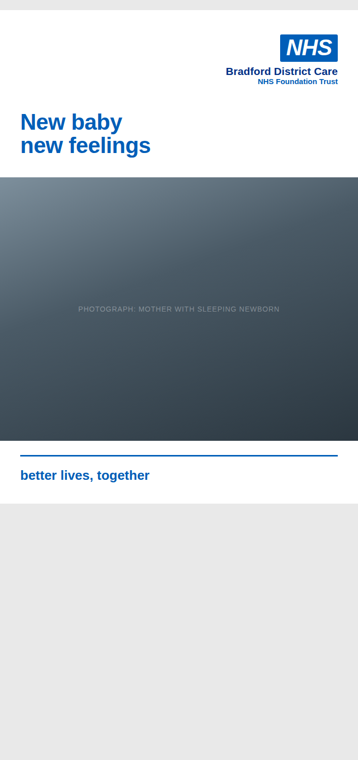NHS
Bradford District Care
NHS Foundation Trust
New baby
new feelings
Photograph: mother with sleeping newborn
better lives, together